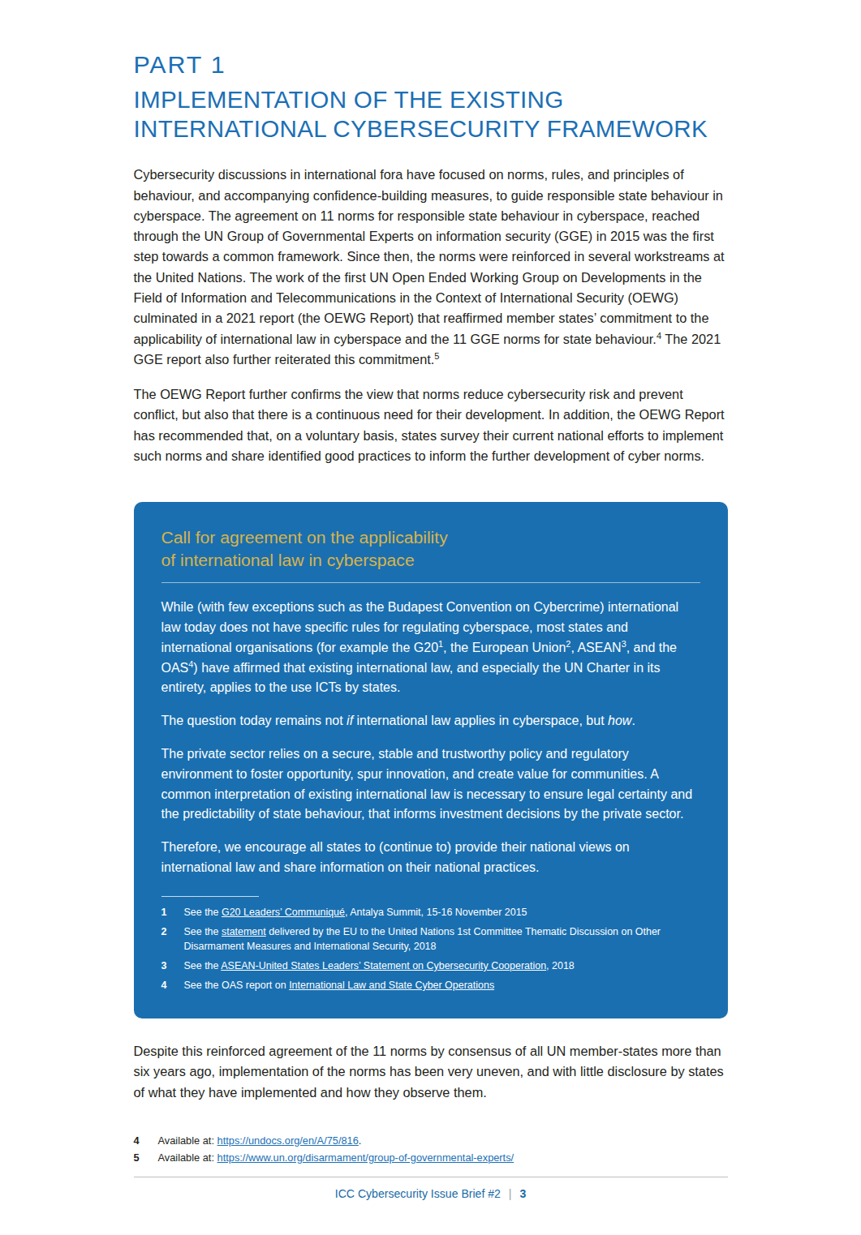Part 1
Implementation of the existing international cybersecurity framework
Cybersecurity discussions in international fora have focused on norms, rules, and principles of behaviour, and accompanying confidence-building measures, to guide responsible state behaviour in cyberspace. The agreement on 11 norms for responsible state behaviour in cyberspace, reached through the UN Group of Governmental Experts on information security (GGE) in 2015 was the first step towards a common framework. Since then, the norms were reinforced in several workstreams at the United Nations. The work of the first UN Open Ended Working Group on Developments in the Field of Information and Telecommunications in the Context of International Security (OEWG) culminated in a 2021 report (the OEWG Report) that reaffirmed member states’ commitment to the applicability of international law in cyberspace and the 11 GGE norms for state behaviour.4 The 2021 GGE report also further reiterated this commitment.5
The OEWG Report further confirms the view that norms reduce cybersecurity risk and prevent conflict, but also that there is a continuous need for their development. In addition, the OEWG Report has recommended that, on a voluntary basis, states survey their current national efforts to implement such norms and share identified good practices to inform the further development of cyber norms.
Call for agreement on the applicability
of international law in cyberspace
While (with few exceptions such as the Budapest Convention on Cybercrime) international law today does not have specific rules for regulating cyberspace, most states and international organisations (for example the G201, the European Union2, ASEAN3, and the OAS4) have affirmed that existing international law, and especially the UN Charter in its entirety, applies to the use ICTs by states.
The question today remains not if international law applies in cyberspace, but how.
The private sector relies on a secure, stable and trustworthy policy and regulatory environment to foster opportunity, spur innovation, and create value for communities. A common interpretation of existing international law is necessary to ensure legal certainty and the predictability of state behaviour, that informs investment decisions by the private sector.
Therefore, we encourage all states to (continue to) provide their national views on international law and share information on their national practices.
1 See the G20 Leaders’ Communiqué, Antalya Summit, 15-16 November 2015
2 See the statement delivered by the EU to the United Nations 1st Committee Thematic Discussion on Other Disarmament Measures and International Security, 2018
3 See the ASEAN-United States Leaders’ Statement on Cybersecurity Cooperation, 2018
4 See the OAS report on International Law and State Cyber Operations
Despite this reinforced agreement of the 11 norms by consensus of all UN member-states more than six years ago, implementation of the norms has been very uneven, and with little disclosure by states of what they have implemented and how they observe them.
4 Available at: https://undocs.org/en/A/75/816.
5 Available at: https://www.un.org/disarmament/group-of-governmental-experts/
ICC Cybersecurity Issue Brief #2 | 3